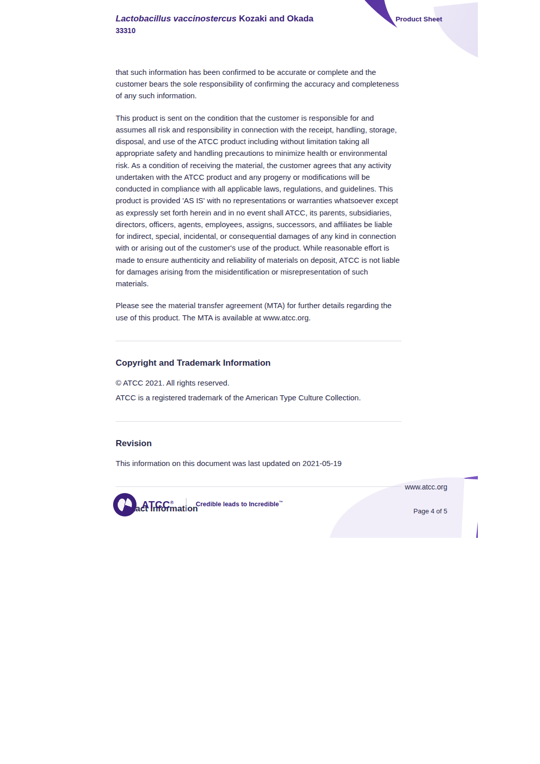Lactobacillus vaccinostercus Kozaki and Okada
33310
Product Sheet
that such information has been confirmed to be accurate or complete and the customer bears the sole responsibility of confirming the accuracy and completeness of any such information.
This product is sent on the condition that the customer is responsible for and assumes all risk and responsibility in connection with the receipt, handling, storage, disposal, and use of the ATCC product including without limitation taking all appropriate safety and handling precautions to minimize health or environmental risk. As a condition of receiving the material, the customer agrees that any activity undertaken with the ATCC product and any progeny or modifications will be conducted in compliance with all applicable laws, regulations, and guidelines. This product is provided 'AS IS' with no representations or warranties whatsoever except as expressly set forth herein and in no event shall ATCC, its parents, subsidiaries, directors, officers, agents, employees, assigns, successors, and affiliates be liable for indirect, special, incidental, or consequential damages of any kind in connection with or arising out of the customer's use of the product. While reasonable effort is made to ensure authenticity and reliability of materials on deposit, ATCC is not liable for damages arising from the misidentification or misrepresentation of such materials.
Please see the material transfer agreement (MTA) for further details regarding the use of this product. The MTA is available at www.atcc.org.
Copyright and Trademark Information
© ATCC 2021. All rights reserved.
ATCC is a registered trademark of the American Type Culture Collection.
Revision
This information on this document was last updated on 2021-05-19
Contact Information
ATCC®
Credible leads to Incredible™
www.atcc.org
Page 4 of 5